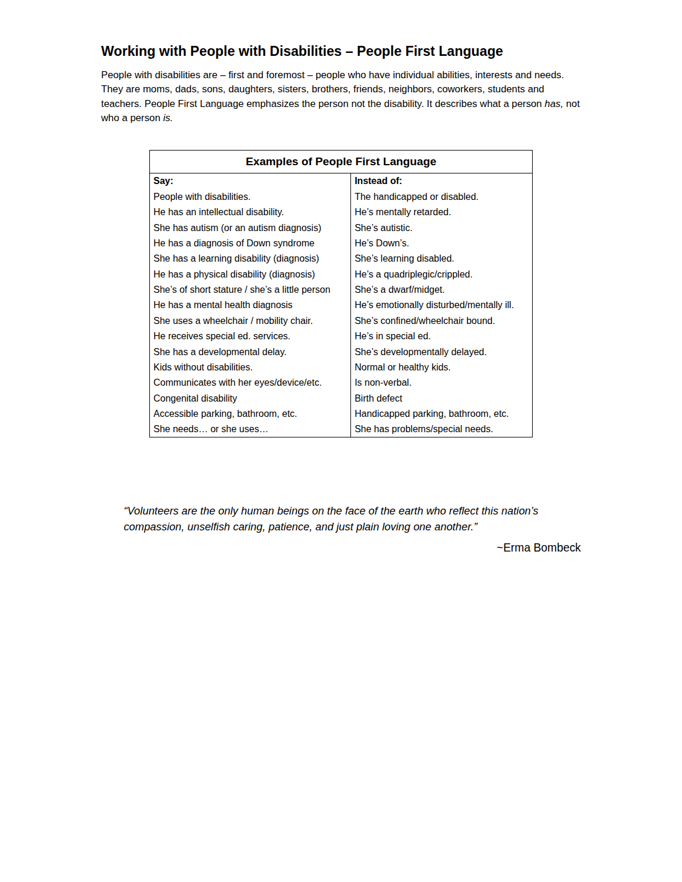Working with People with Disabilities – People First Language
People with disabilities are – first and foremost – people who have individual abilities, interests and needs. They are moms, dads, sons, daughters, sisters, brothers, friends, neighbors, coworkers, students and teachers. People First Language emphasizes the person not the disability. It describes what a person has, not who a person is.
Examples of People First Language
| Say: | Instead of: |
| --- | --- |
| People with disabilities. | The handicapped or disabled. |
| He has an intellectual disability. | He’s mentally retarded. |
| She has autism (or an autism diagnosis) | She’s autistic. |
| He has a diagnosis of Down syndrome | He’s Down’s. |
| She has a learning disability (diagnosis) | She’s learning disabled. |
| He has a physical disability (diagnosis) | He’s a quadriplegic/crippled. |
| She’s of short stature / she’s a little person | She’s a dwarf/midget. |
| He has a mental health diagnosis | He’s emotionally disturbed/mentally ill. |
| She uses a wheelchair / mobility chair. | She’s confined/wheelchair bound. |
| He receives special ed. services. | He’s in special ed. |
| She has a developmental delay. | She’s developmentally delayed. |
| Kids without disabilities. | Normal or healthy kids. |
| Communicates with her eyes/device/etc. | Is non-verbal. |
| Congenital disability | Birth defect |
| Accessible parking, bathroom, etc. | Handicapped parking, bathroom, etc. |
| She needs… or she uses… | She has problems/special needs. |
“Volunteers are the only human beings on the face of the earth who reflect this nation’s compassion, unselfish caring, patience, and just plain loving one another.” ~Erma Bombeck